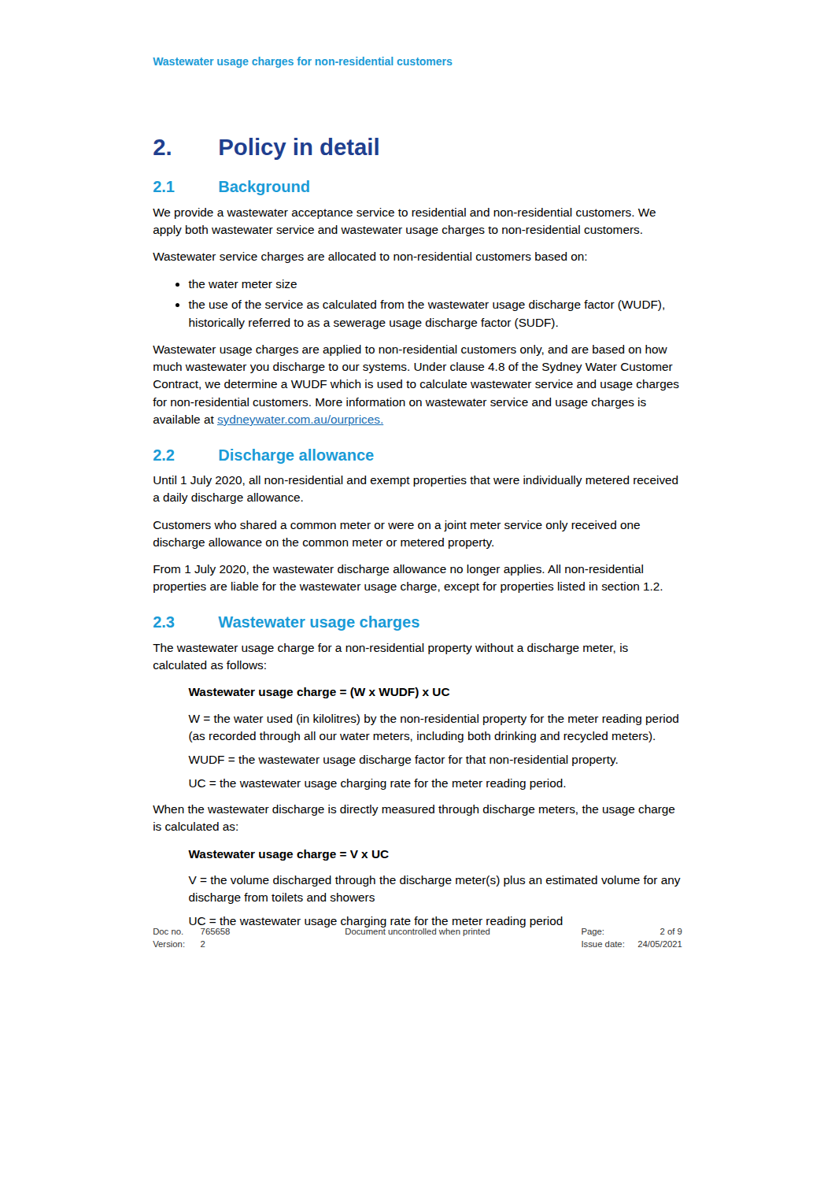Wastewater usage charges for non-residential customers
2. Policy in detail
2.1 Background
We provide a wastewater acceptance service to residential and non-residential customers. We apply both wastewater service and wastewater usage charges to non-residential customers.
Wastewater service charges are allocated to non-residential customers based on:
the water meter size
the use of the service as calculated from the wastewater usage discharge factor (WUDF), historically referred to as a sewerage usage discharge factor (SUDF).
Wastewater usage charges are applied to non-residential customers only, and are based on how much wastewater you discharge to our systems. Under clause 4.8 of the Sydney Water Customer Contract, we determine a WUDF which is used to calculate wastewater service and usage charges for non-residential customers. More information on wastewater service and usage charges is available at sydneywater.com.au/ourprices.
2.2 Discharge allowance
Until 1 July 2020, all non-residential and exempt properties that were individually metered received a daily discharge allowance.
Customers who shared a common meter or were on a joint meter service only received one discharge allowance on the common meter or metered property.
From 1 July 2020, the wastewater discharge allowance no longer applies. All non-residential properties are liable for the wastewater usage charge, except for properties listed in section 1.2.
2.3 Wastewater usage charges
The wastewater usage charge for a non-residential property without a discharge meter, is calculated as follows:
Wastewater usage charge = (W x WUDF) x UC
W = the water used (in kilolitres) by the non-residential property for the meter reading period (as recorded through all our water meters, including both drinking and recycled meters).
WUDF = the wastewater usage discharge factor for that non-residential property.
UC = the wastewater usage charging rate for the meter reading period.
When the wastewater discharge is directly measured through discharge meters, the usage charge is calculated as:
Wastewater usage charge = V x UC
V = the volume discharged through the discharge meter(s) plus an estimated volume for any discharge from toilets and showers
UC = the wastewater usage charging rate for the meter reading period
| Doc no. 765658 | Document uncontrolled when printed | Page: 2 of 9 |
| Version: 2 | | Issue date: 24/05/2021 |